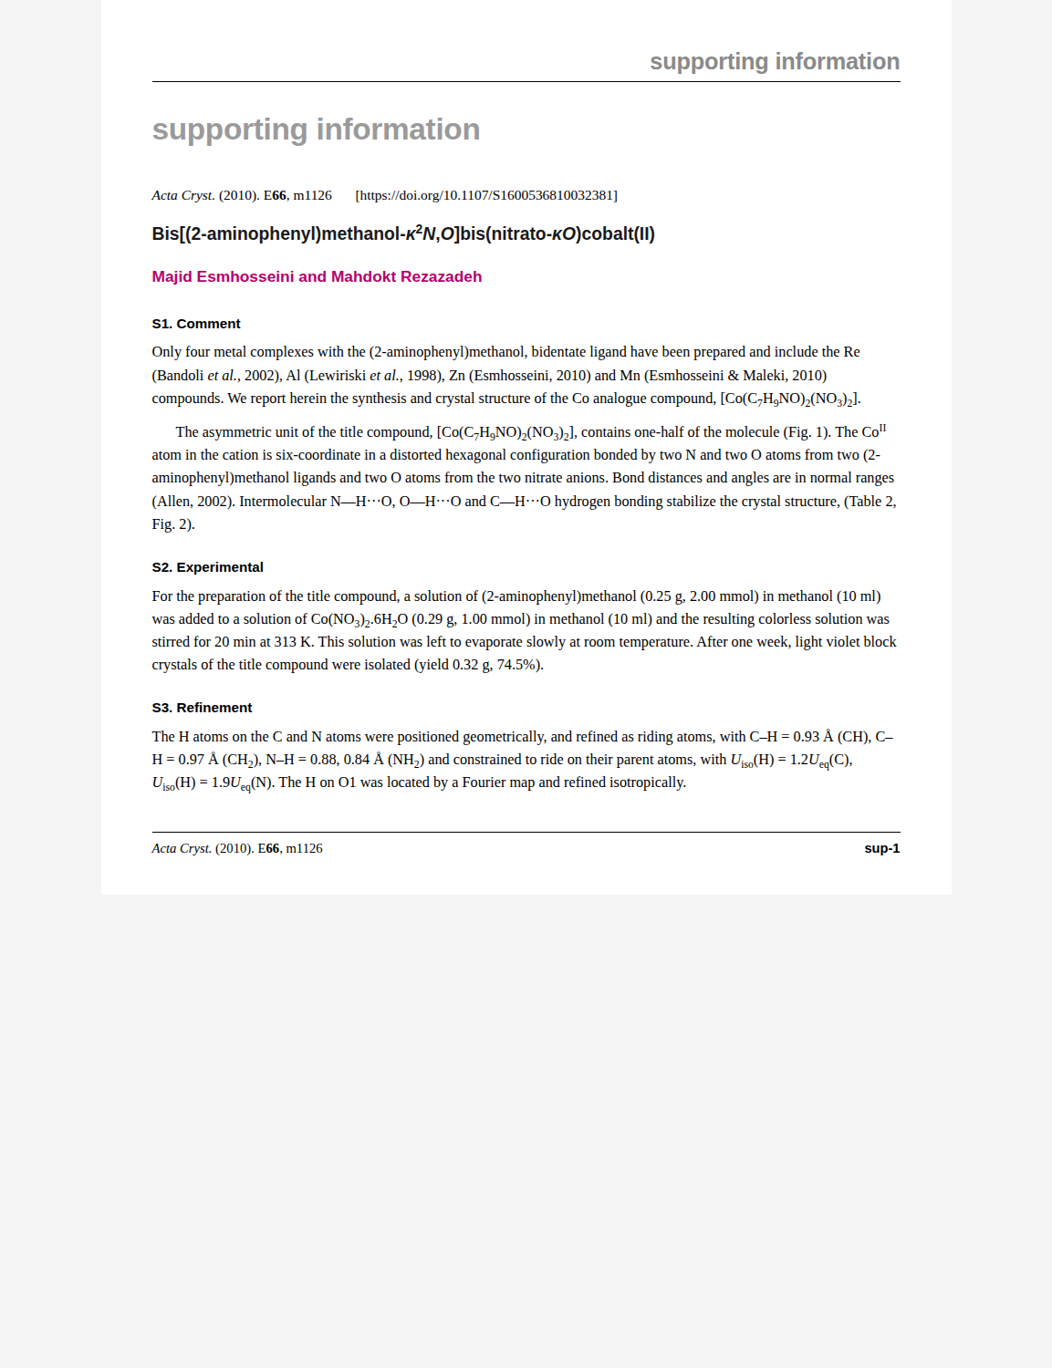supporting information
supporting information
Acta Cryst. (2010). E66, m1126 [https://doi.org/10.1107/S1600536810032381]
Bis[(2-aminophenyl)methanol-κ2N,O]bis(nitrato-κO)cobalt(II)
Majid Esmhosseini and Mahdokt Rezazadeh
S1. Comment
Only four metal complexes with the (2-aminophenyl)methanol, bidentate ligand have been prepared and include the Re (Bandoli et al., 2002), Al (Lewiriski et al., 1998), Zn (Esmhosseini, 2010) and Mn (Esmhosseini & Maleki, 2010) compounds. We report herein the synthesis and crystal structure of the Co analogue compound, [Co(C7H9NO)2(NO3)2].
The asymmetric unit of the title compound, [Co(C7H9NO)2(NO3)2], contains one-half of the molecule (Fig. 1). The CoII atom in the cation is six-coordinate in a distorted hexagonal configuration bonded by two N and two O atoms from two (2-aminophenyl)methanol ligands and two O atoms from the two nitrate anions. Bond distances and angles are in normal ranges (Allen, 2002). Intermolecular N—H···O, O—H···O and C—H···O hydrogen bonding stabilize the crystal structure, (Table 2, Fig. 2).
S2. Experimental
For the preparation of the title compound, a solution of (2-aminophenyl)methanol (0.25 g, 2.00 mmol) in methanol (10 ml) was added to a solution of Co(NO3)2.6H2O (0.29 g, 1.00 mmol) in methanol (10 ml) and the resulting colorless solution was stirred for 20 min at 313 K. This solution was left to evaporate slowly at room temperature. After one week, light violet block crystals of the title compound were isolated (yield 0.32 g, 74.5%).
S3. Refinement
The H atoms on the C and N atoms were positioned geometrically, and refined as riding atoms, with C–H = 0.93 Å (CH), C–H = 0.97 Å (CH2), N–H = 0.88, 0.84 Å (NH2) and constrained to ride on their parent atoms, with Uiso(H) = 1.2Ueq(C), Uiso(H) = 1.9Ueq(N). The H on O1 was located by a Fourier map and refined isotropically.
Acta Cryst. (2010). E66, m1126
sup-1